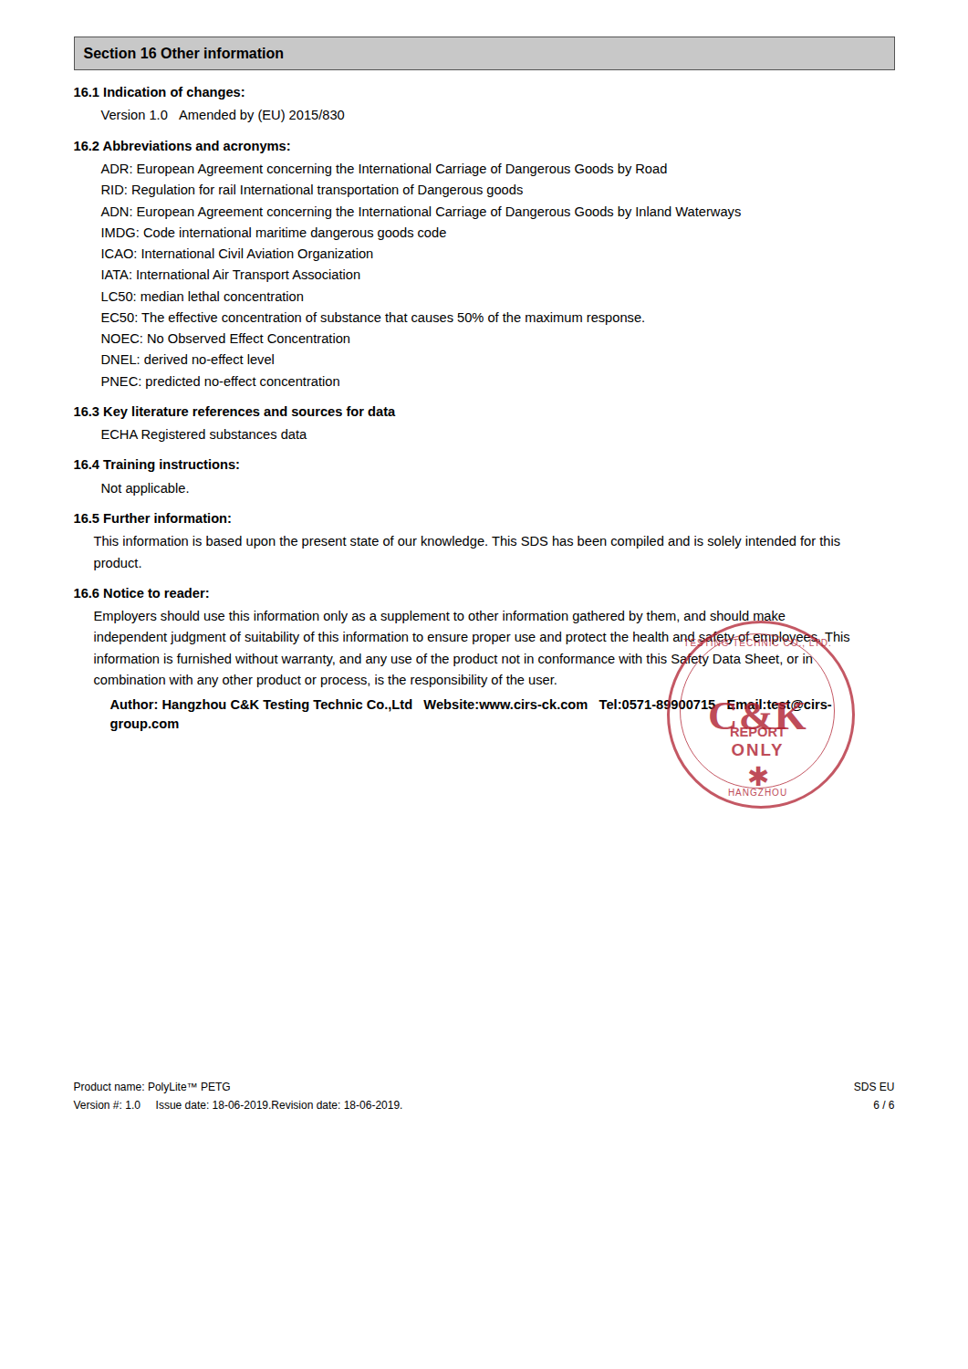Section 16 Other information
16.1 Indication of changes:
Version 1.0 Amended by (EU) 2015/830
16.2 Abbreviations and acronyms:
ADR: European Agreement concerning the International Carriage of Dangerous Goods by Road
RID: Regulation for rail International transportation of Dangerous goods
ADN: European Agreement concerning the International Carriage of Dangerous Goods by Inland Waterways
IMDG: Code international maritime dangerous goods code
ICAO: International Civil Aviation Organization
IATA: International Air Transport Association
LC50: median lethal concentration
EC50: The effective concentration of substance that causes 50% of the maximum response.
NOEC: No Observed Effect Concentration
DNEL: derived no-effect level
PNEC: predicted no-effect concentration
16.3 Key literature references and sources for data
ECHA Registered substances data
16.4 Training instructions:
Not applicable.
16.5 Further information:
This information is based upon the present state of our knowledge. This SDS has been compiled and is solely intended for this
product.
16.6 Notice to reader:
Employers should use this information only as a supplement to other information gathered by them, and should make
independent judgment of suitability of this information to ensure proper use and protect the health and safety of employees. This
information is furnished without warranty, and any use of the product not in conformance with this Safety Data Sheet, or in
combination with any other product or process, is the responsibility of the user.
Author: Hangzhou C&K Testing Technic Co.,Ltd Website:www.cirs-ck.com Tel:0571-89900715 Email:test@cirs-group.com
TESTING TECHNIC CO., LTD.
C&K
REPORT
ONLY
✱
HANGZHOU
Product name: PolyLite™ PETG
SDS EU
Version #: 1.0 Issue date: 18-06-2019.
Revision date: 18-06-2019.
6 / 6